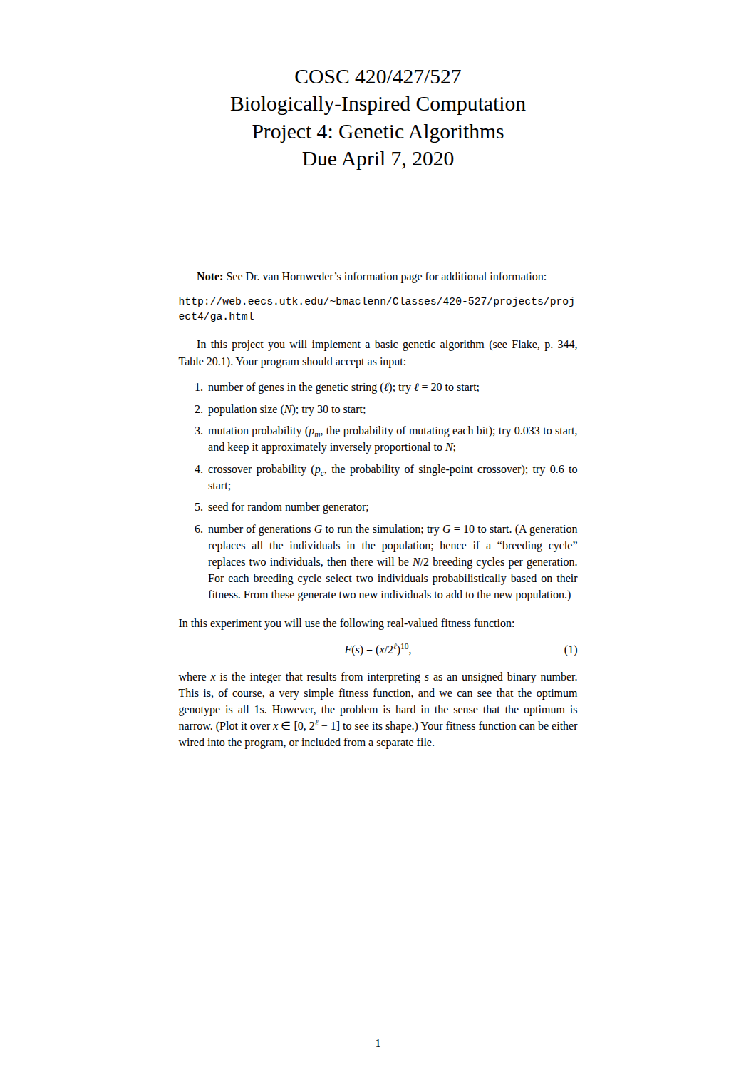COSC 420/427/527 Biologically-Inspired Computation Project 4: Genetic Algorithms Due April 7, 2020
Note: See Dr. van Hornweder’s information page for additional information:
http://web.eecs.utk.edu/~bmaclenn/Classes/420-527/projects/project4/ga.html
In this project you will implement a basic genetic algorithm (see Flake, p. 344, Table 20.1). Your program should accept as input:
number of genes in the genetic string (ℓ); try ℓ = 20 to start;
population size (N); try 30 to start;
mutation probability (pm, the probability of mutating each bit); try 0.033 to start, and keep it approximately inversely proportional to N;
crossover probability (pc, the probability of single-point crossover); try 0.6 to start;
seed for random number generator;
number of generations G to run the simulation; try G = 10 to start. (A generation replaces all the individuals in the population; hence if a “breeding cycle” replaces two individuals, then there will be N/2 breeding cycles per generation. For each breeding cycle select two individuals probabilistically based on their fitness. From these generate two new individuals to add to the new population.)
In this experiment you will use the following real-valued fitness function:
F(s) = (x/2ℓ)10, (1)
where x is the integer that results from interpreting s as an unsigned binary number. This is, of course, a very simple fitness function, and we can see that the optimum genotype is all 1s. However, the problem is hard in the sense that the optimum is narrow. (Plot it over x ∈ [0, 2ℓ − 1] to see its shape.) Your fitness function can be either wired into the program, or included from a separate file.
1